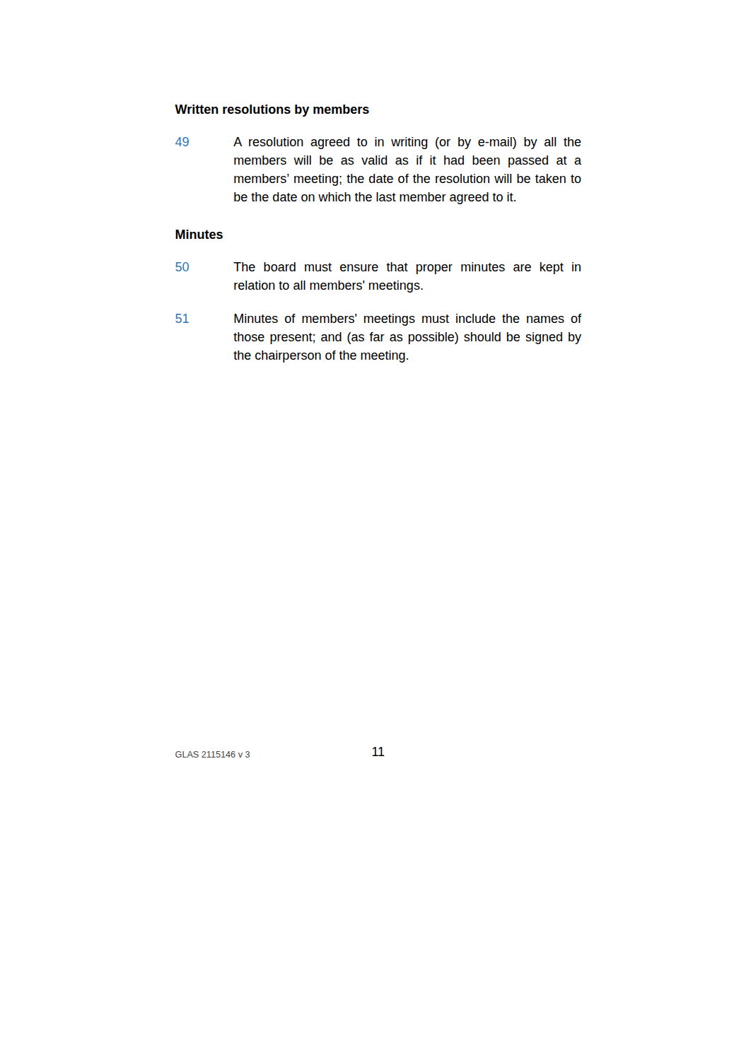Written resolutions by members
49
A resolution agreed to in writing (or by e-mail) by all the members will be as valid as if it had been passed at a members’ meeting; the date of the resolution will be taken to be the date on which the last member agreed to it.
Minutes
50
The board must ensure that proper minutes are kept in relation to all members' meetings.
51
Minutes of members' meetings must include the names of those present; and (as far as possible) should be signed by the chairperson of the meeting.
GLAS 2115146 v 3 11